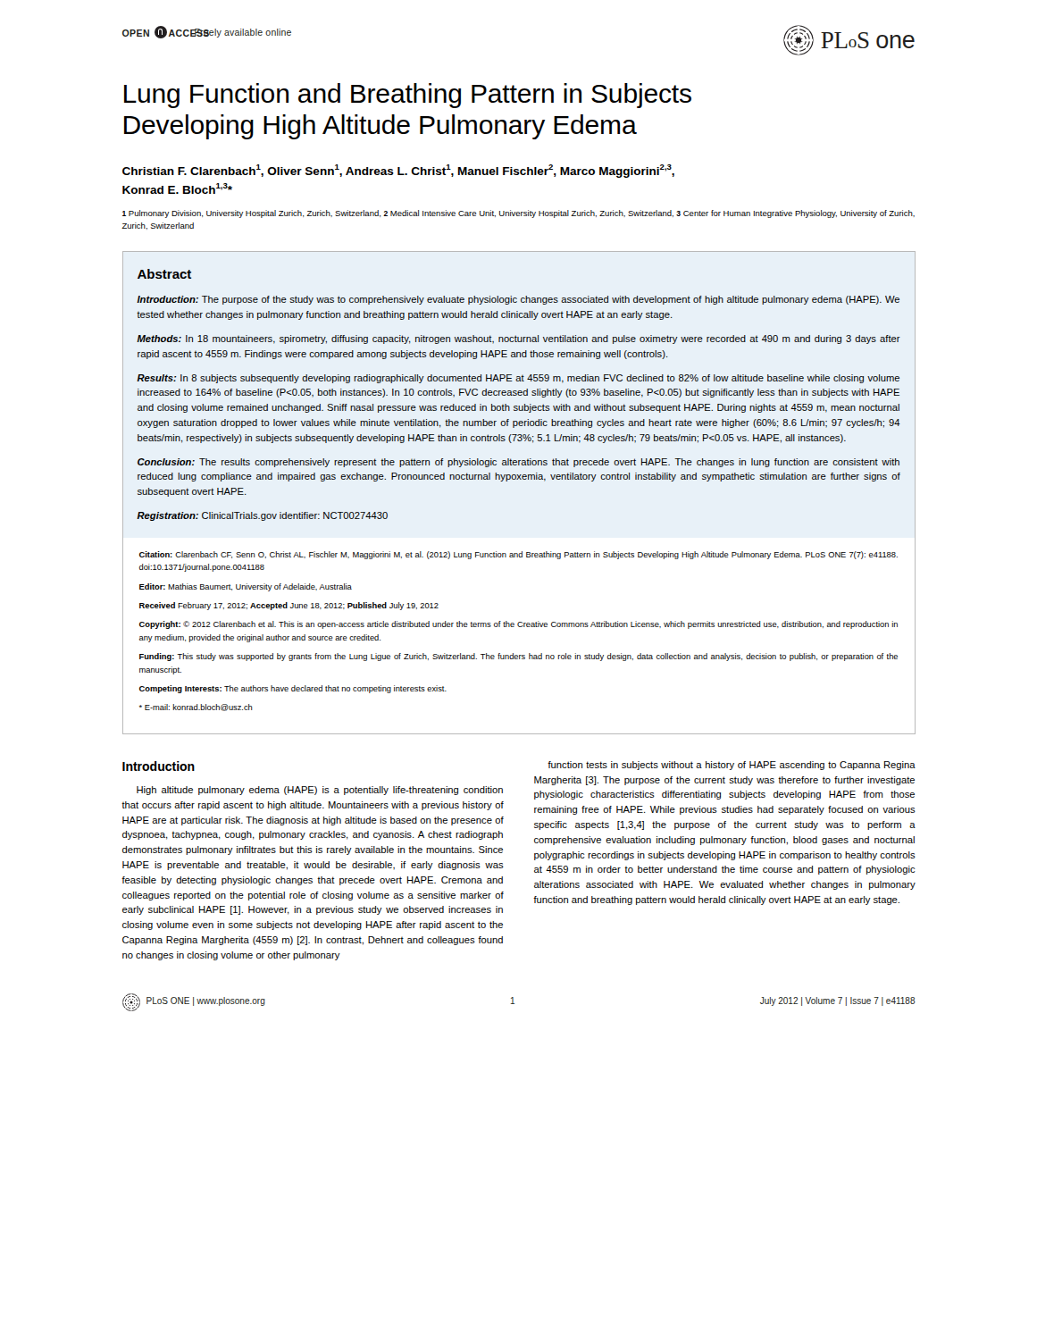OPEN ACCESS Freely available online
PLo S one
Lung Function and Breathing Pattern in Subjects
Developing High Altitude Pulmonary Edema
Christian F. Clarenbach1, Oliver Senn1, Andreas L. Christ1, Manuel Fischler2, Marco Maggiorini2,3,
Konrad E. Bloch1,3*
1 Pulmonary Division, University Hospital Zurich, Zurich, Switzerland, 2 Medical Intensive Care Unit, University Hospital Zurich, Zurich, Switzerland, 3 Center for Human Integrative Physiology, University of Zurich, Zurich, Switzerland
Abstract
Introduction: The purpose of the study was to comprehensively evaluate physiologic changes associated with development of high altitude pulmonary edema (HAPE). We tested whether changes in pulmonary function and breathing pattern would herald clinically overt HAPE at an early stage.
Methods: In 18 mountaineers, spirometry, diffusing capacity, nitrogen washout, nocturnal ventilation and pulse oximetry were recorded at 490 m and during 3 days after rapid ascent to 4559 m. Findings were compared among subjects developing HAPE and those remaining well (controls).
Results: In 8 subjects subsequently developing radiographically documented HAPE at 4559 m, median FVC declined to 82% of low altitude baseline while closing volume increased to 164% of baseline (P<0.05, both instances). In 10 controls, FVC decreased slightly (to 93% baseline, P<0.05) but significantly less than in subjects with HAPE and closing volume remained unchanged. Sniff nasal pressure was reduced in both subjects with and without subsequent HAPE. During nights at 4559 m, mean nocturnal oxygen saturation dropped to lower values while minute ventilation, the number of periodic breathing cycles and heart rate were higher (60%; 8.6 L/min; 97 cycles/h; 94 beats/min, respectively) in subjects subsequently developing HAPE than in controls (73%; 5.1 L/min; 48 cycles/h; 79 beats/min; P<0.05 vs. HAPE, all instances).
Conclusion: The results comprehensively represent the pattern of physiologic alterations that precede overt HAPE. The changes in lung function are consistent with reduced lung compliance and impaired gas exchange. Pronounced nocturnal hypoxemia, ventilatory control instability and sympathetic stimulation are further signs of subsequent overt HAPE.
Registration: ClinicalTrials.gov identifier: NCT00274430
Citation: Clarenbach CF, Senn O, Christ AL, Fischler M, Maggiorini M, et al. (2012) Lung Function and Breathing Pattern in Subjects Developing High Altitude Pulmonary Edema. PLoS ONE 7(7): e41188. doi:10.1371/journal.pone.0041188
Editor: Mathias Baumert, University of Adelaide, Australia
Received February 17, 2012; Accepted June 18, 2012; Published July 19, 2012
Copyright: © 2012 Clarenbach et al. This is an open-access article distributed under the terms of the Creative Commons Attribution License, which permits unrestricted use, distribution, and reproduction in any medium, provided the original author and source are credited.
Funding: This study was supported by grants from the Lung Ligue of Zurich, Switzerland. The funders had no role in study design, data collection and analysis, decision to publish, or preparation of the manuscript.
Competing Interests: The authors have declared that no competing interests exist.
* E-mail: konrad.bloch@usz.ch
Introduction
High altitude pulmonary edema (HAPE) is a potentially life-threatening condition that occurs after rapid ascent to high altitude. Mountaineers with a previous history of HAPE are at particular risk. The diagnosis at high altitude is based on the presence of dyspnoea, tachypnea, cough, pulmonary crackles, and cyanosis. A chest radiograph demonstrates pulmonary infiltrates but this is rarely available in the mountains. Since HAPE is preventable and treatable, it would be desirable, if early diagnosis was feasible by detecting physiologic changes that precede overt HAPE. Cremona and colleagues reported on the potential role of closing volume as a sensitive marker of early subclinical HAPE [1]. However, in a previous study we observed increases in closing volume even in some subjects not developing HAPE after rapid ascent to the Capanna Regina Margherita (4559 m) [2]. In contrast, Dehnert and colleagues found no changes in closing volume or other pulmonary
function tests in subjects without a history of HAPE ascending to Capanna Regina Margherita [3]. The purpose of the current study was therefore to further investigate physiologic characteristics differentiating subjects developing HAPE from those remaining free of HAPE. While previous studies had separately focused on various specific aspects [1,3,4] the purpose of the current study was to perform a comprehensive evaluation including pulmonary function, blood gases and nocturnal polygraphic recordings in subjects developing HAPE in comparison to healthy controls at 4559 m in order to better understand the time course and pattern of physiologic alterations associated with HAPE. We evaluated whether changes in pulmonary function and breathing pattern would herald clinically overt HAPE at an early stage.
PLoS ONE | www.plosone.org
1
July 2012 | Volume 7 | Issue 7 | e41188